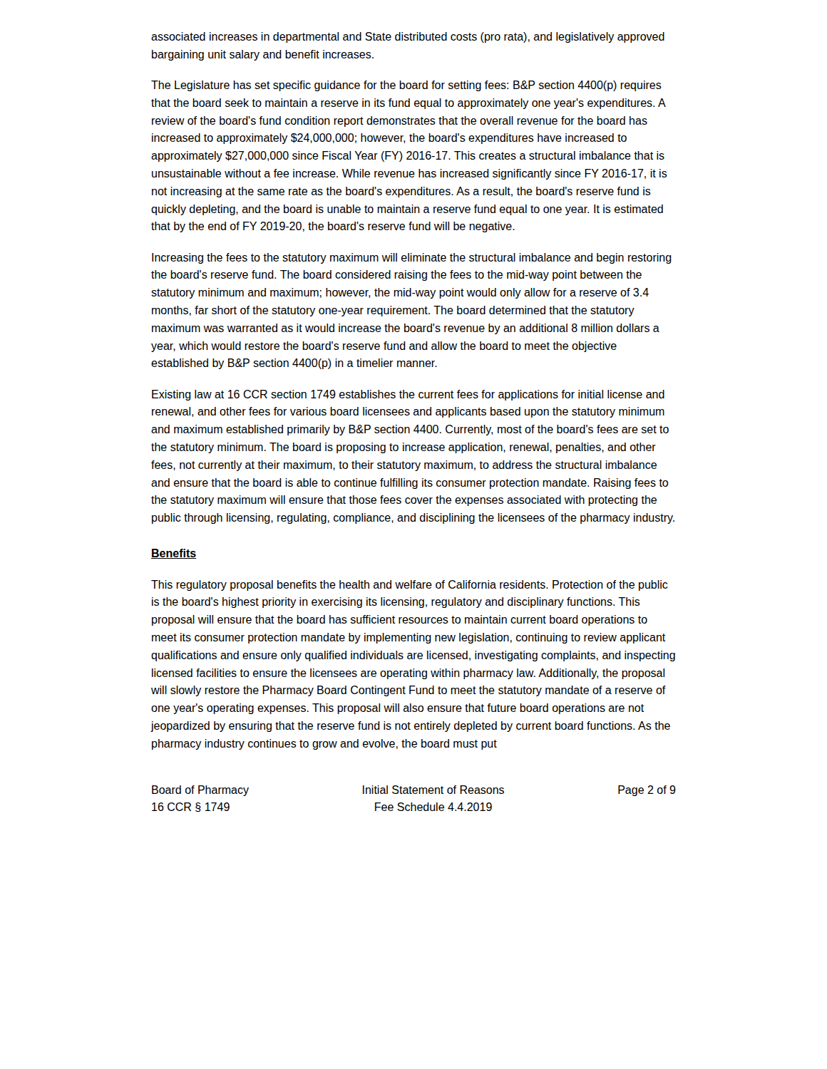associated increases in departmental and State distributed costs (pro rata), and legislatively approved bargaining unit salary and benefit increases.
The Legislature has set specific guidance for the board for setting fees: B&P section 4400(p) requires that the board seek to maintain a reserve in its fund equal to approximately one year's expenditures. A review of the board's fund condition report demonstrates that the overall revenue for the board has increased to approximately $24,000,000; however, the board's expenditures have increased to approximately $27,000,000 since Fiscal Year (FY) 2016-17. This creates a structural imbalance that is unsustainable without a fee increase. While revenue has increased significantly since FY 2016-17, it is not increasing at the same rate as the board's expenditures. As a result, the board's reserve fund is quickly depleting, and the board is unable to maintain a reserve fund equal to one year. It is estimated that by the end of FY 2019-20, the board's reserve fund will be negative.
Increasing the fees to the statutory maximum will eliminate the structural imbalance and begin restoring the board's reserve fund. The board considered raising the fees to the mid-way point between the statutory minimum and maximum; however, the mid-way point would only allow for a reserve of 3.4 months, far short of the statutory one-year requirement. The board determined that the statutory maximum was warranted as it would increase the board's revenue by an additional 8 million dollars a year, which would restore the board's reserve fund and allow the board to meet the objective established by B&P section 4400(p) in a timelier manner.
Existing law at 16 CCR section 1749 establishes the current fees for applications for initial license and renewal, and other fees for various board licensees and applicants based upon the statutory minimum and maximum established primarily by B&P section 4400. Currently, most of the board's fees are set to the statutory minimum. The board is proposing to increase application, renewal, penalties, and other fees, not currently at their maximum, to their statutory maximum, to address the structural imbalance and ensure that the board is able to continue fulfilling its consumer protection mandate. Raising fees to the statutory maximum will ensure that those fees cover the expenses associated with protecting the public through licensing, regulating, compliance, and disciplining the licensees of the pharmacy industry.
Benefits
This regulatory proposal benefits the health and welfare of California residents. Protection of the public is the board's highest priority in exercising its licensing, regulatory and disciplinary functions. This proposal will ensure that the board has sufficient resources to maintain current board operations to meet its consumer protection mandate by implementing new legislation, continuing to review applicant qualifications and ensure only qualified individuals are licensed, investigating complaints, and inspecting licensed facilities to ensure the licensees are operating within pharmacy law. Additionally, the proposal will slowly restore the Pharmacy Board Contingent Fund to meet the statutory mandate of a reserve of one year's operating expenses. This proposal will also ensure that future board operations are not jeopardized by ensuring that the reserve fund is not entirely depleted by current board functions. As the pharmacy industry continues to grow and evolve, the board must put
Board of Pharmacy 16 CCR § 1749
Initial Statement of Reasons Fee Schedule 4.4.2019
Page 2 of 9